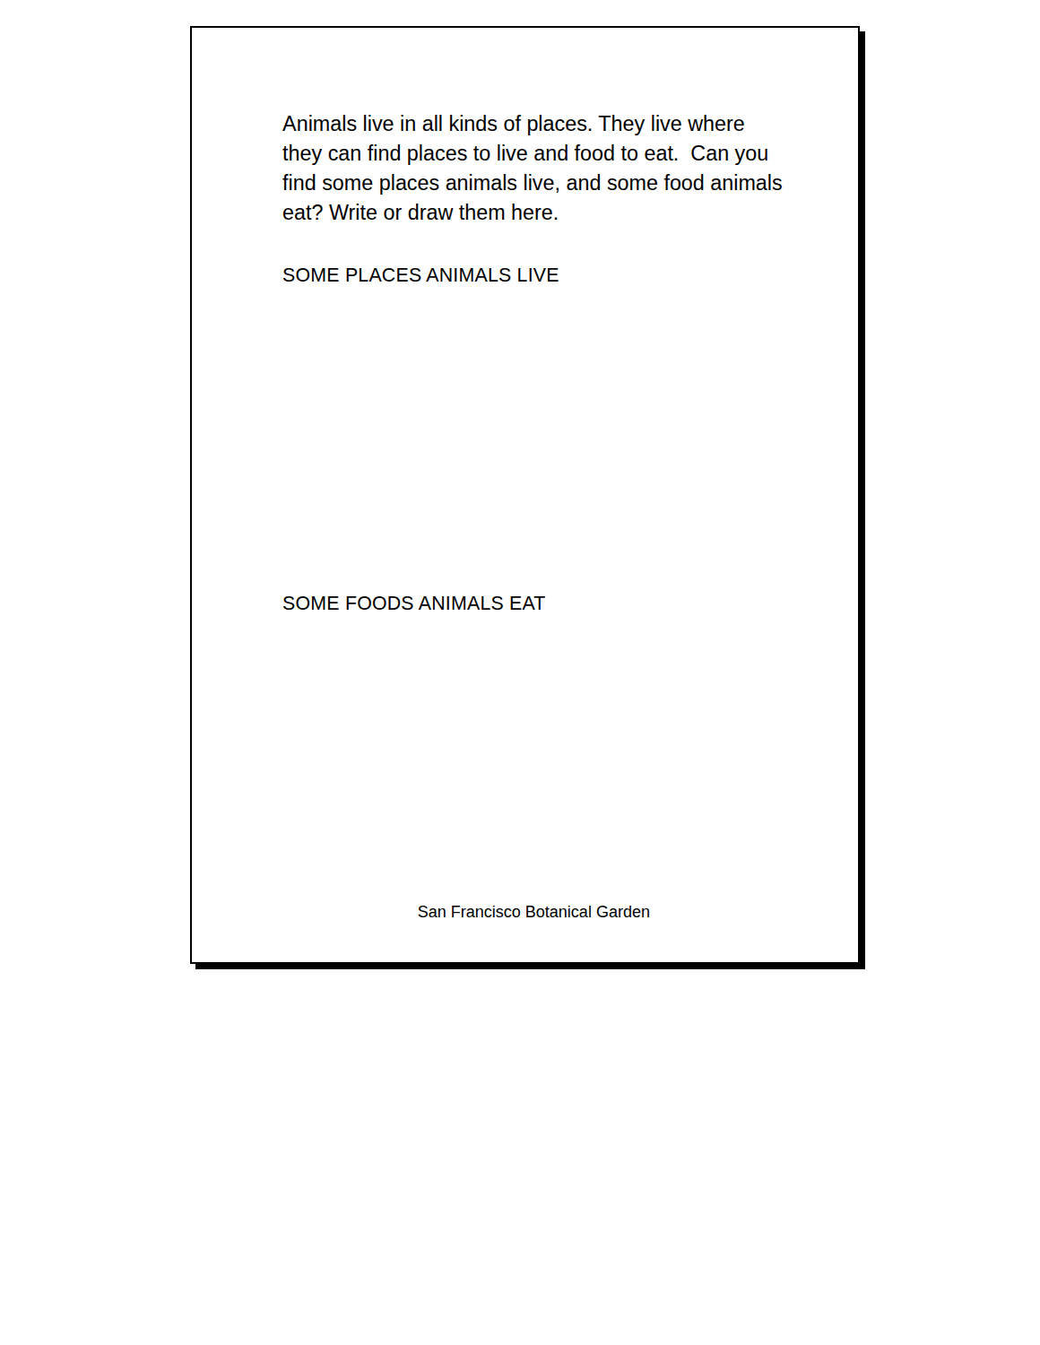Animals live in all kinds of places. They live where they can find places to live and food to eat. Can you find some places animals live, and some food animals eat? Write or draw them here.
SOME PLACES ANIMALS LIVE
SOME FOODS ANIMALS EAT
San Francisco Botanical Garden